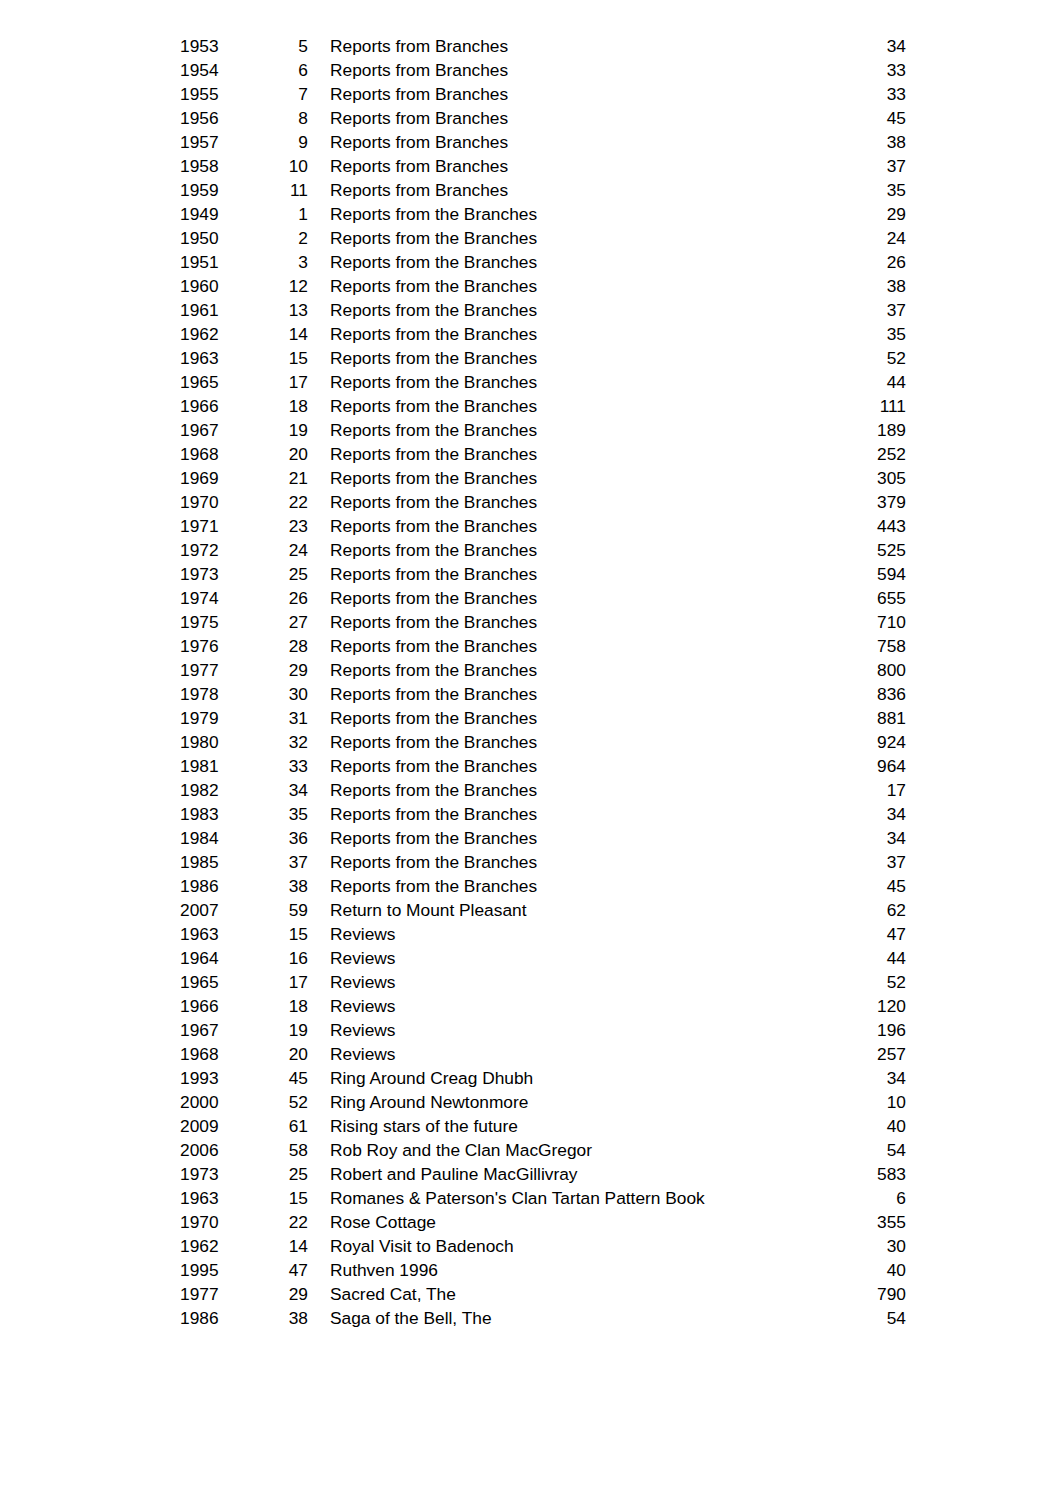| 1953 | 5 | Reports from Branches | 34 |
| 1954 | 6 | Reports from Branches | 33 |
| 1955 | 7 | Reports from Branches | 33 |
| 1956 | 8 | Reports from Branches | 45 |
| 1957 | 9 | Reports from Branches | 38 |
| 1958 | 10 | Reports from Branches | 37 |
| 1959 | 11 | Reports from Branches | 35 |
| 1949 | 1 | Reports from the Branches | 29 |
| 1950 | 2 | Reports from the Branches | 24 |
| 1951 | 3 | Reports from the Branches | 26 |
| 1960 | 12 | Reports from the Branches | 38 |
| 1961 | 13 | Reports from the Branches | 37 |
| 1962 | 14 | Reports from the Branches | 35 |
| 1963 | 15 | Reports from the Branches | 52 |
| 1965 | 17 | Reports from the Branches | 44 |
| 1966 | 18 | Reports from the Branches | 111 |
| 1967 | 19 | Reports from the Branches | 189 |
| 1968 | 20 | Reports from the Branches | 252 |
| 1969 | 21 | Reports from the Branches | 305 |
| 1970 | 22 | Reports from the Branches | 379 |
| 1971 | 23 | Reports from the Branches | 443 |
| 1972 | 24 | Reports from the Branches | 525 |
| 1973 | 25 | Reports from the Branches | 594 |
| 1974 | 26 | Reports from the Branches | 655 |
| 1975 | 27 | Reports from the Branches | 710 |
| 1976 | 28 | Reports from the Branches | 758 |
| 1977 | 29 | Reports from the Branches | 800 |
| 1978 | 30 | Reports from the Branches | 836 |
| 1979 | 31 | Reports from the Branches | 881 |
| 1980 | 32 | Reports from the Branches | 924 |
| 1981 | 33 | Reports from the Branches | 964 |
| 1982 | 34 | Reports from the Branches | 17 |
| 1983 | 35 | Reports from the Branches | 34 |
| 1984 | 36 | Reports from the Branches | 34 |
| 1985 | 37 | Reports from the Branches | 37 |
| 1986 | 38 | Reports from the Branches | 45 |
| 2007 | 59 | Return to Mount Pleasant | 62 |
| 1963 | 15 | Reviews | 47 |
| 1964 | 16 | Reviews | 44 |
| 1965 | 17 | Reviews | 52 |
| 1966 | 18 | Reviews | 120 |
| 1967 | 19 | Reviews | 196 |
| 1968 | 20 | Reviews | 257 |
| 1993 | 45 | Ring Around Creag Dhubh | 34 |
| 2000 | 52 | Ring Around Newtonmore | 10 |
| 2009 | 61 | Rising stars of the future | 40 |
| 2006 | 58 | Rob Roy and the Clan MacGregor | 54 |
| 1973 | 25 | Robert and Pauline MacGillivray | 583 |
| 1963 | 15 | Romanes & Paterson's Clan Tartan Pattern Book | 6 |
| 1970 | 22 | Rose Cottage | 355 |
| 1962 | 14 | Royal Visit to Badenoch | 30 |
| 1995 | 47 | Ruthven 1996 | 40 |
| 1977 | 29 | Sacred Cat, The | 790 |
| 1986 | 38 | Saga of the Bell, The | 54 |